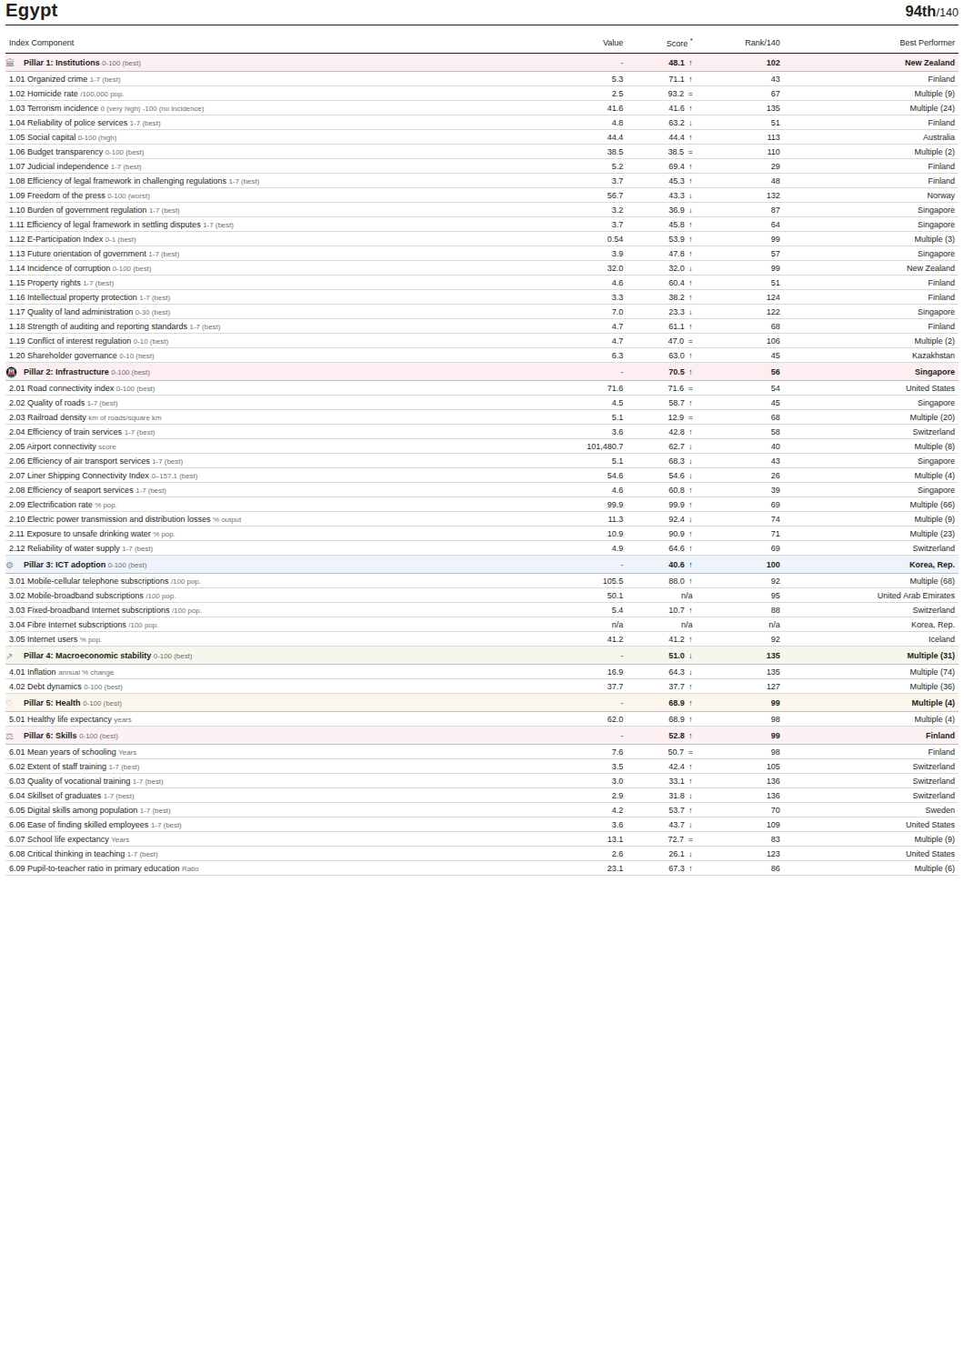Egypt
94th/140
| Index Component | Value | Score * | Rank/140 | Best Performer |
| --- | --- | --- | --- | --- |
| 🏛 Pillar 1: Institutions 0-100 (best) | - | 48.1 | 102 | New Zealand |
| 1.01 Organized crime 1-7 (best) | 5.3 | 71.1 | 43 | Finland |
| 1.02 Homicide rate /100,000 pop. | 2.5 | 93.2 | 67 | Multiple (9) |
| 1.03 Terrorism incidence 0 (very high) -100 (no incidence) | 41.6 | 41.6 | 135 | Multiple (24) |
| 1.04 Reliability of police services 1-7 (best) | 4.8 | 63.2 | 51 | Finland |
| 1.05 Social capital 0-100 (high) | 44.4 | 44.4 | 113 | Australia |
| 1.06 Budget transparency 0-100 (best) | 38.5 | 38.5 | 110 | Multiple (2) |
| 1.07 Judicial independence 1-7 (best) | 5.2 | 69.4 | 29 | Finland |
| 1.08 Efficiency of legal framework in challenging regulations 1-7 (best) | 3.7 | 45.3 | 48 | Finland |
| 1.09 Freedom of the press 0-100 (worst) | 56.7 | 43.3 | 132 | Norway |
| 1.10 Burden of government regulation 1-7 (best) | 3.2 | 36.9 | 87 | Singapore |
| 1.11 Efficiency of legal framework in settling disputes 1-7 (best) | 3.7 | 45.8 | 64 | Singapore |
| 1.12 E-Participation Index 0-1 (best) | 0.54 | 53.9 | 99 | Multiple (3) |
| 1.13 Future orientation of government 1-7 (best) | 3.9 | 47.8 | 57 | Singapore |
| 1.14 Incidence of corruption 0-100 (best) | 32.0 | 32.0 | 99 | New Zealand |
| 1.15 Property rights 1-7 (best) | 4.6 | 60.4 | 51 | Finland |
| 1.16 Intellectual property protection 1-7 (best) | 3.3 | 38.2 | 124 | Finland |
| 1.17 Quality of land administration 0-30 (best) | 7.0 | 23.3 | 122 | Singapore |
| 1.18 Strength of auditing and reporting standards 1-7 (best) | 4.7 | 61.1 | 68 | Finland |
| 1.19 Conflict of interest regulation 0-10 (best) | 4.7 | 47.0 | 106 | Multiple (2) |
| 1.20 Shareholder governance 0-10 (best) | 6.3 | 63.0 | 45 | Kazakhstan |
| 🚇 Pillar 2: Infrastructure 0-100 (best) | - | 70.5 | 56 | Singapore |
| 2.01 Road connectivity index 0-100 (best) | 71.6 | 71.6 | 54 | United States |
| 2.02 Quality of roads 1-7 (best) | 4.5 | 58.7 | 45 | Singapore |
| 2.03 Railroad density km of roads/square km | 5.1 | 12.9 | 68 | Multiple (20) |
| 2.04 Efficiency of train services 1-7 (best) | 3.6 | 42.8 | 58 | Switzerland |
| 2.05 Airport connectivity score | 101,480.7 | 62.7 | 40 | Multiple (8) |
| 2.06 Efficiency of air transport services 1-7 (best) | 5.1 | 68.3 | 43 | Singapore |
| 2.07 Liner Shipping Connectivity Index 0–157.1 (best) | 54.6 | 54.6 | 26 | Multiple (4) |
| 2.08 Efficiency of seaport services 1-7 (best) | 4.6 | 60.8 | 39 | Singapore |
| 2.09 Electrification rate % pop. | 99.9 | 99.9 | 69 | Multiple (66) |
| 2.10 Electric power transmission and distribution losses % output | 11.3 | 92.4 | 74 | Multiple (9) |
| 2.11 Exposure to unsafe drinking water % pop. | 10.9 | 90.9 | 71 | Multiple (23) |
| 2.12 Reliability of water supply 1-7 (best) | 4.9 | 64.6 | 69 | Switzerland |
| ⚙ Pillar 3: ICT adoption 0-100 (best) | - | 40.6 | 100 | Korea, Rep. |
| 3.01 Mobile-cellular telephone subscriptions /100 pop. | 105.5 | 88.0 | 92 | Multiple (68) |
| 3.02 Mobile-broadband subscriptions /100 pop. | 50.1 | n/a | 95 | United Arab Emirates |
| 3.03 Fixed-broadband Internet subscriptions /100 pop. | 5.4 | 10.7 | 88 | Switzerland |
| 3.04 Fibre Internet subscriptions /100 pop. | n/a | n/a | n/a | Korea, Rep. |
| 3.05 Internet users % pop. | 41.2 | 41.2 | 92 | Iceland |
| ↗ Pillar 4: Macroeconomic stability 0-100 (best) | - | 51.0 | 135 | Multiple (31) |
| 4.01 Inflation annual % change | 16.9 | 64.3 | 135 | Multiple (74) |
| 4.02 Debt dynamics 0-100 (best) | 37.7 | 37.7 | 127 | Multiple (36) |
| ♡ Pillar 5: Health 0-100 (best) | - | 68.9 | 99 | Multiple (4) |
| 5.01 Healthy life expectancy years | 62.0 | 68.9 | 98 | Multiple (4) |
| ⚖ Pillar 6: Skills 0-100 (best) | - | 52.8 | 99 | Finland |
| 6.01 Mean years of schooling Years | 7.6 | 50.7 | 98 | Finland |
| 6.02 Extent of staff training 1-7 (best) | 3.5 | 42.4 | 105 | Switzerland |
| 6.03 Quality of vocational training 1-7 (best) | 3.0 | 33.1 | 136 | Switzerland |
| 6.04 Skillset of graduates 1-7 (best) | 2.9 | 31.8 | 136 | Switzerland |
| 6.05 Digital skills among population 1-7 (best) | 4.2 | 53.7 | 70 | Sweden |
| 6.06 Ease of finding skilled employees 1-7 (best) | 3.6 | 43.7 | 109 | United States |
| 6.07 School life expectancy Years | 13.1 | 72.7 | 83 | Multiple (9) |
| 6.08 Critical thinking in teaching 1-7 (best) | 2.6 | 26.1 | 123 | United States |
| 6.09 Pupil-to-teacher ratio in primary education Ratio | 23.1 | 67.3 | 86 | Multiple (6) |